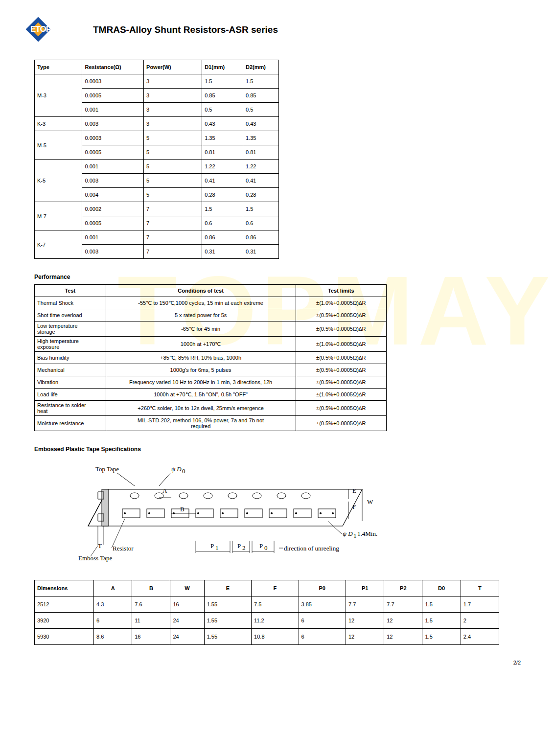TOPMAY
ETOPMAY
TMRAS-Alloy Shunt Resistors-ASR series
| Type | Resistance(Ω) | Power(W) | D1(mm) | D2(mm) |
| --- | --- | --- | --- | --- |
| M-3 | 0.0003 | 3 | 1.5 | 1.5 |
| 0.0005 | 3 | 0.85 | 0.85 |
| 0.001 | 3 | 0.5 | 0.5 |
| K-3 | 0.003 | 3 | 0.43 | 0.43 |
| M-5 | 0.0003 | 5 | 1.35 | 1.35 |
| 0.0005 | 5 | 0.81 | 0.81 |
| K-5 | 0.001 | 5 | 1.22 | 1.22 |
| 0.003 | 5 | 0.41 | 0.41 |
| 0.004 | 5 | 0.28 | 0.28 |
| M-7 | 0.0002 | 7 | 1.5 | 1.5 |
| 0.0005 | 7 | 0.6 | 0.6 |
| K-7 | 0.001 | 7 | 0.86 | 0.86 |
| 0.003 | 7 | 0.31 | 0.31 |
Performance
| Test | Conditions of test | Test limits |
| --- | --- | --- |
| Thermal Shock | -55℃ to 150℃,1000 cycles, 15 min at each extreme | ±(1.0%+0.0005Ω)∆R |
| Shot time overload | 5 x rated power for 5s | ±(0.5%+0.0005Ω)∆R |
| Low temperature storage | -65℃ for 45 min | ±(0.5%+0.0005Ω)∆R |
| High temperature exposure | 1000h at +170℃ | ±(1.0%+0.0005Ω)∆R |
| Bias humidity | +85℃, 85% RH, 10% bias, 1000h | ±(0.5%+0.0005Ω)∆R |
| Mechanical | 1000g's for 6ms, 5 pulses | ±(0.5%+0.0005Ω)∆R |
| Vibration | Frequency varied 10 Hz to 200Hz in 1 min, 3 directions, 12h | ±(0.5%+0.0005Ω)∆R |
| Load life | 1000h at +70℃, 1.5h "ON", 0.5h "OFF" | ±(1.0%+0.0005Ω)∆R |
| Resistance to solder heat | +260℃ solder, 10s to 12s dwell, 25mm/s emergence | ±(0.5%+0.0005Ω)∆R |
| Moisture resistance | MIL-STD-202, method 106, 0% power, 7a and 7b not required | ±(0.5%+0.0005Ω)∆R |
Embossed Plastic Tape Specifications
Top Tape ψ D 0 A B E F W ψ D 1 1.4Min. P 1 P 2 P 0 direction of unreeling T Resistor Emboss Tape
| Dimensions | A | B | W | E | F | P0 | P1 | P2 | D0 | T |
| --- | --- | --- | --- | --- | --- | --- | --- | --- | --- | --- |
| 2512 | 4.3 | 7.6 | 16 | 1.55 | 7.5 | 3.85 | 7.7 | 7.7 | 1.5 | 1.7 |
| 3920 | 6 | 11 | 24 | 1.55 | 11.2 | 6 | 12 | 12 | 1.5 | 2 |
| 5930 | 8.6 | 16 | 24 | 1.55 | 10.8 | 6 | 12 | 12 | 1.5 | 2.4 |
2/2